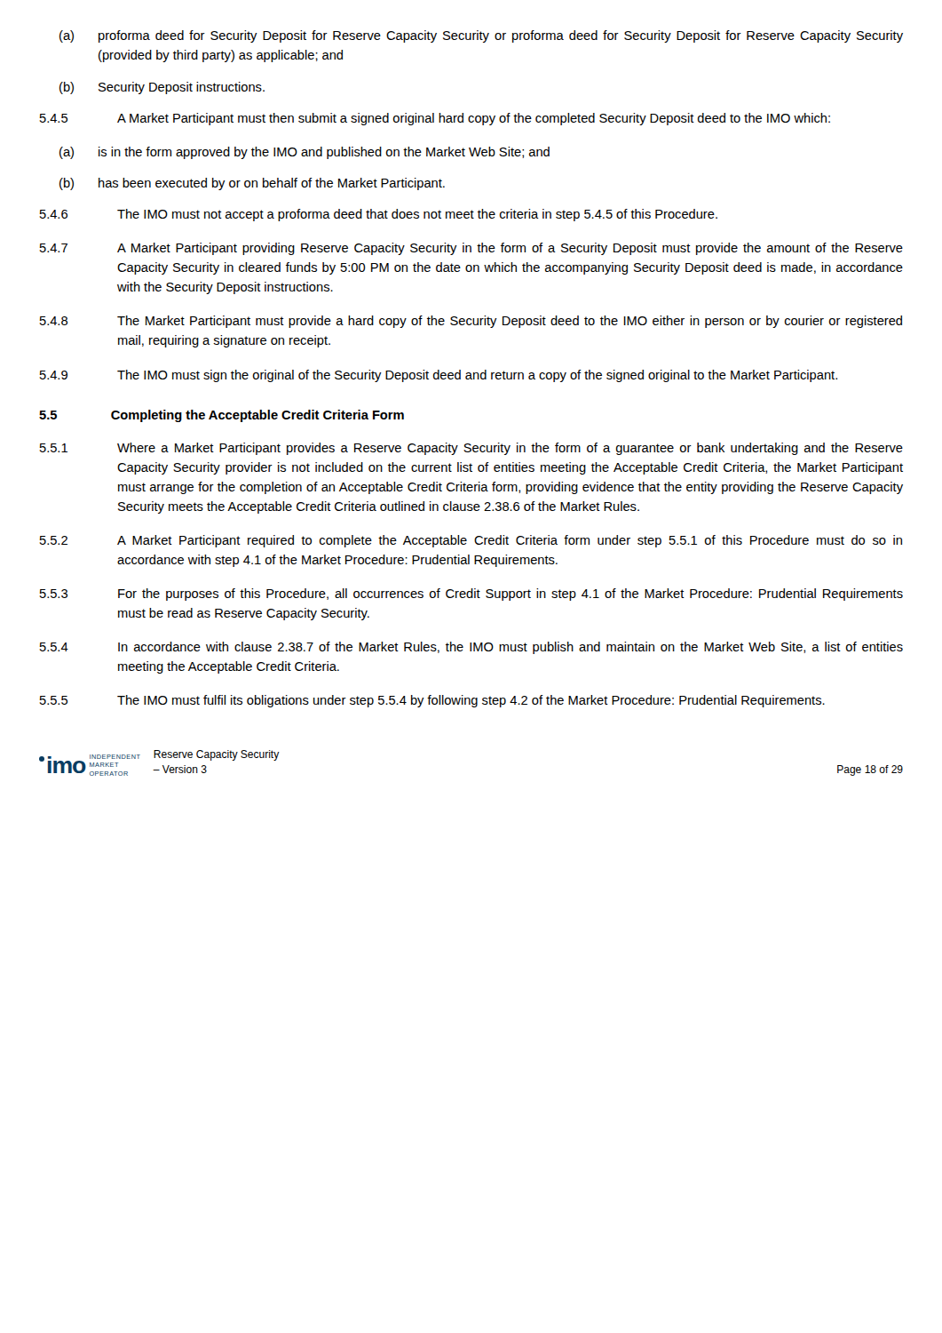(a)
proforma deed for Security Deposit for Reserve Capacity Security or proforma deed for Security Deposit for Reserve Capacity Security (provided by third party) as applicable; and
(b)
Security Deposit instructions.
5.4.5
A Market Participant must then submit a signed original hard copy of the completed Security Deposit deed to the IMO which:
(a)
is in the form approved by the IMO and published on the Market Web Site; and
(b)
has been executed by or on behalf of the Market Participant.
5.4.6
The IMO must not accept a proforma deed that does not meet the criteria in step 5.4.5 of this Procedure.
5.4.7
A Market Participant providing Reserve Capacity Security in the form of a Security Deposit must provide the amount of the Reserve Capacity Security in cleared funds by 5:00 PM on the date on which the accompanying Security Deposit deed is made, in accordance with the Security Deposit instructions.
5.4.8
The Market Participant must provide a hard copy of the Security Deposit deed to the IMO either in person or by courier or registered mail, requiring a signature on receipt.
5.4.9
The IMO must sign the original of the Security Deposit deed and return a copy of the signed original to the Market Participant.
5.5 Completing the Acceptable Credit Criteria Form
5.5.1
Where a Market Participant provides a Reserve Capacity Security in the form of a guarantee or bank undertaking and the Reserve Capacity Security provider is not included on the current list of entities meeting the Acceptable Credit Criteria, the Market Participant must arrange for the completion of an Acceptable Credit Criteria form, providing evidence that the entity providing the Reserve Capacity Security meets the Acceptable Credit Criteria outlined in clause 2.38.6 of the Market Rules.
5.5.2
A Market Participant required to complete the Acceptable Credit Criteria form under step 5.5.1 of this Procedure must do so in accordance with step 4.1 of the Market Procedure: Prudential Requirements.
5.5.3
For the purposes of this Procedure, all occurrences of Credit Support in step 4.1 of the Market Procedure: Prudential Requirements must be read as Reserve Capacity Security.
5.5.4
In accordance with clause 2.38.7 of the Market Rules, the IMO must publish and maintain on the Market Web Site, a list of entities meeting the Acceptable Credit Criteria.
5.5.5
The IMO must fulfil its obligations under step 5.5.4 by following step 4.2 of the Market Procedure: Prudential Requirements.
imo
INDEPENDENT
MARKET
OPERATOR
Reserve Capacity Security
– Version 3
Page 18 of 29